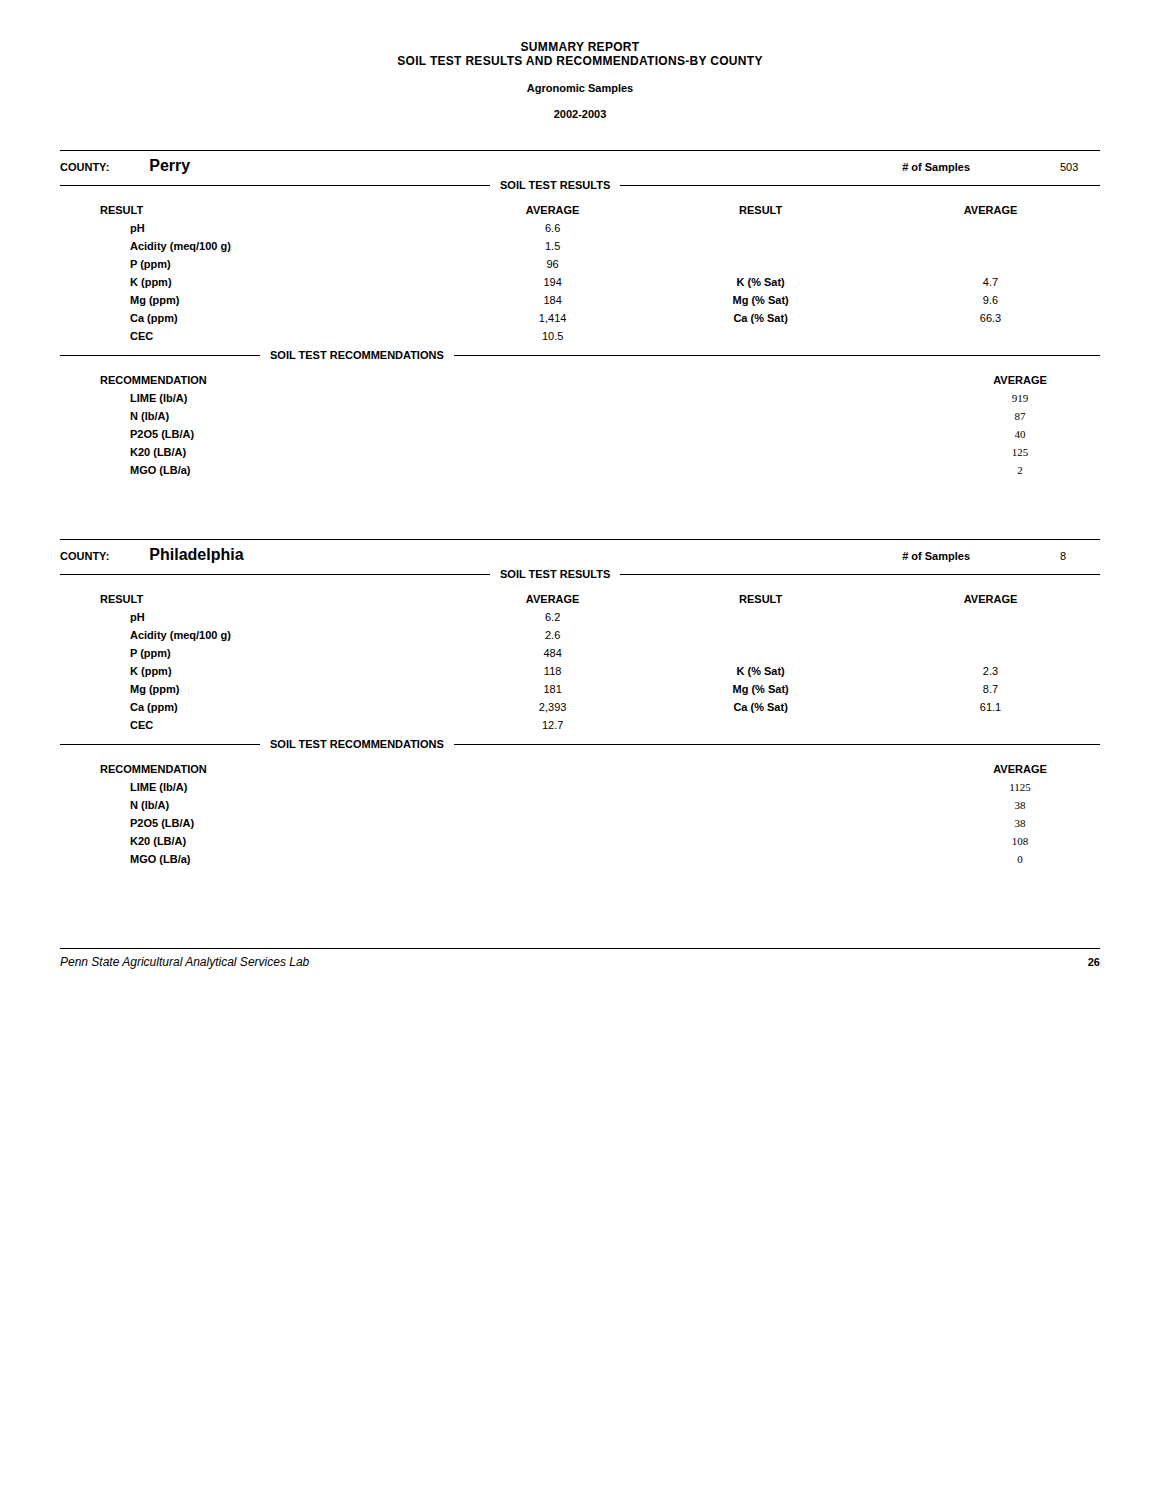SUMMARY REPORT
SOIL TEST RESULTS AND RECOMMENDATIONS-BY COUNTY
Agronomic Samples
2002-2003
COUNTY: Perry
# of Samples 503
SOIL TEST RESULTS
| RESULT | AVERAGE | RESULT | AVERAGE |
| pH | 6.6 | | |
| Acidity (meq/100 g) | 1.5 | | |
| P (ppm) | 96 | | |
| K (ppm) | 194 | K (% Sat) | 4.7 |
| Mg (ppm) | 184 | Mg (% Sat) | 9.6 |
| Ca (ppm) | 1,414 | Ca (% Sat) | 66.3 |
| CEC | 10.5 | | |
SOIL TEST RECOMMENDATIONS
| RECOMMENDATION | AVERAGE | | |
| LIME (lb/A) | 919 | | |
| N (lb/A) | 87 | | |
| P2O5 (LB/A) | 40 | | |
| K20 (LB/A) | 125 | | |
| MGO (LB/a) | 2 | | |
COUNTY: Philadelphia
# of Samples 8
SOIL TEST RESULTS
| RESULT | AVERAGE | RESULT | AVERAGE |
| pH | 6.2 | | |
| Acidity (meq/100 g) | 2.6 | | |
| P (ppm) | 484 | | |
| K (ppm) | 118 | K (% Sat) | 2.3 |
| Mg (ppm) | 181 | Mg (% Sat) | 8.7 |
| Ca (ppm) | 2,393 | Ca (% Sat) | 61.1 |
| CEC | 12.7 | | |
SOIL TEST RECOMMENDATIONS
| RECOMMENDATION | AVERAGE | | |
| LIME (lb/A) | 1125 | | |
| N (lb/A) | 38 | | |
| P2O5 (LB/A) | 38 | | |
| K20 (LB/A) | 108 | | |
| MGO (LB/a) | 0 | | |
Penn State Agricultural Analytical Services Lab
26